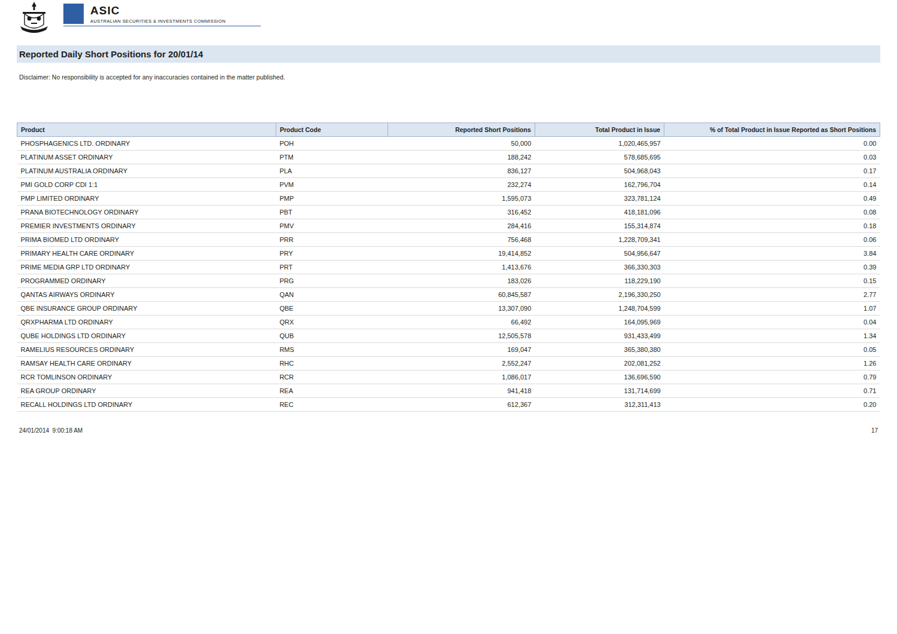ASIC
AUSTRALIAN SECURITIES & INVESTMENTS COMMISSION
Reported Daily Short Positions for 20/01/14
Disclaimer: No responsibility is accepted for any inaccuracies contained in the matter published.
| Product | Product Code | Reported Short Positions | Total Product in Issue | % of Total Product in Issue Reported as Short Positions |
| --- | --- | --- | --- | --- |
| PHOSPHAGENICS LTD. ORDINARY | POH | 50,000 | 1,020,465,957 | 0.00 |
| PLATINUM ASSET ORDINARY | PTM | 188,242 | 578,685,695 | 0.03 |
| PLATINUM AUSTRALIA ORDINARY | PLA | 836,127 | 504,968,043 | 0.17 |
| PMI GOLD CORP CDI 1:1 | PVM | 232,274 | 162,796,704 | 0.14 |
| PMP LIMITED ORDINARY | PMP | 1,595,073 | 323,781,124 | 0.49 |
| PRANA BIOTECHNOLOGY ORDINARY | PBT | 316,452 | 418,181,096 | 0.08 |
| PREMIER INVESTMENTS ORDINARY | PMV | 284,416 | 155,314,874 | 0.18 |
| PRIMA BIOMED LTD ORDINARY | PRR | 756,468 | 1,228,709,341 | 0.06 |
| PRIMARY HEALTH CARE ORDINARY | PRY | 19,414,852 | 504,956,647 | 3.84 |
| PRIME MEDIA GRP LTD ORDINARY | PRT | 1,413,676 | 366,330,303 | 0.39 |
| PROGRAMMED ORDINARY | PRG | 183,026 | 118,229,190 | 0.15 |
| QANTAS AIRWAYS ORDINARY | QAN | 60,845,587 | 2,196,330,250 | 2.77 |
| QBE INSURANCE GROUP ORDINARY | QBE | 13,307,090 | 1,248,704,599 | 1.07 |
| QRXPHARMA LTD ORDINARY | QRX | 66,492 | 164,095,969 | 0.04 |
| QUBE HOLDINGS LTD ORDINARY | QUB | 12,505,578 | 931,433,499 | 1.34 |
| RAMELIUS RESOURCES ORDINARY | RMS | 169,047 | 365,380,380 | 0.05 |
| RAMSAY HEALTH CARE ORDINARY | RHC | 2,552,247 | 202,081,252 | 1.26 |
| RCR TOMLINSON ORDINARY | RCR | 1,086,017 | 136,696,590 | 0.79 |
| REA GROUP ORDINARY | REA | 941,418 | 131,714,699 | 0.71 |
| RECALL HOLDINGS LTD ORDINARY | REC | 612,367 | 312,311,413 | 0.20 |
24/01/2014 9:00:18 AM 17